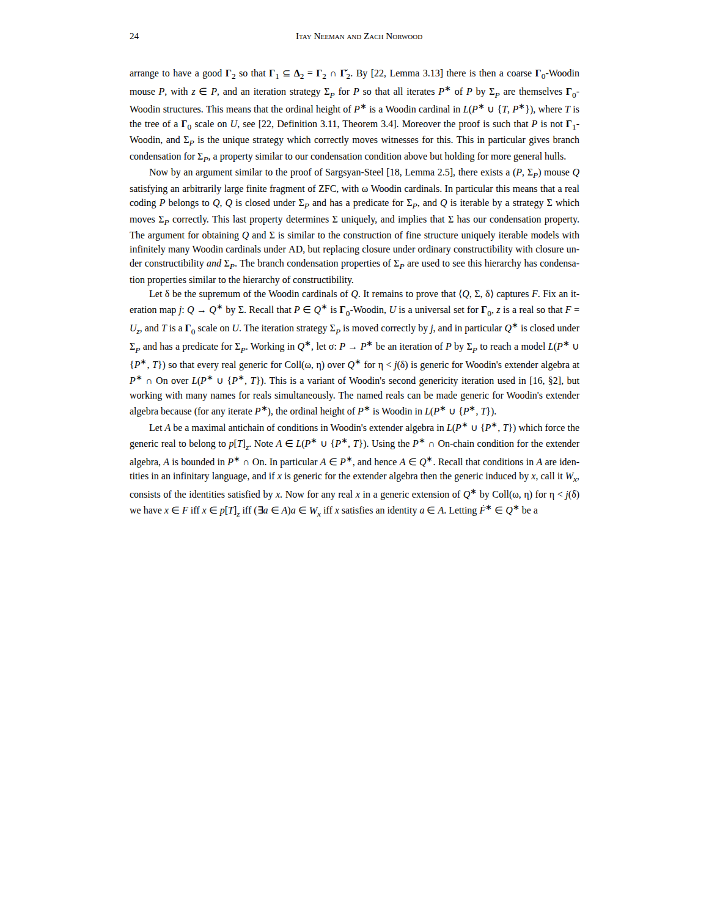24 Itay Neeman and Zach Norwood
arrange to have a good Γ2 so that Γ1 ⊆ Δ2 = Γ2 ∩ Γ̌2. By [22, Lemma 3.13] there is then a coarse Γ0-Woodin mouse P, with z ∈ P, and an iteration strategy ΣP for P so that all iterates P∗ of P by ΣP are themselves Γ0-Woodin structures. This means that the ordinal height of P∗ is a Woodin cardinal in L(P∗ ∪ {T, P∗}), where T is the tree of a Γ0 scale on U, see [22, Definition 3.11, Theorem 3.4]. Moreover the proof is such that P is not Γ1-Woodin, and ΣP is the unique strategy which correctly moves witnesses for this. This in particular gives branch condensation for ΣP, a property similar to our condensation condition above but holding for more general hulls.
Now by an argument similar to the proof of Sargsyan-Steel [18, Lemma 2.5], there exists a (P, ΣP) mouse Q satisfying an arbitrarily large finite fragment of ZFC, with ω Woodin cardinals. In particular this means that a real coding P belongs to Q, Q is closed under ΣP and has a predicate for ΣP, and Q is iterable by a strategy Σ which moves ΣP correctly. This last property determines Σ uniquely, and implies that Σ has our condensation property. The argument for obtaining Q and Σ is similar to the construction of fine structure uniquely iterable models with infinitely many Woodin cardinals under AD, but replacing closure under ordinary constructibility with closure under constructibility and ΣP. The branch condensation properties of ΣP are used to see this hierarchy has condensation properties similar to the hierarchy of constructibility.
Let δ be the supremum of the Woodin cardinals of Q. It remains to prove that ⟨Q, Σ, δ⟩ captures F. Fix an iteration map j: Q → Q∗ by Σ. Recall that P ∈ Q∗ is Γ0-Woodin, U is a universal set for Γ0, z is a real so that F = Uz, and T is a Γ0 scale on U. The iteration strategy ΣP is moved correctly by j, and in particular Q∗ is closed under ΣP and has a predicate for ΣP. Working in Q∗, let σ: P → P∗ be an iteration of P by ΣP to reach a model L(P∗ ∪ {P∗, T}) so that every real generic for Coll(ω, η) over Q∗ for η < j(δ) is generic for Woodin's extender algebra at P∗ ∩ On over L(P∗ ∪ {P∗, T}). This is a variant of Woodin's second genericity iteration used in [16, §2], but working with many names for reals simultaneously. The named reals can be made generic for Woodin's extender algebra because (for any iterate P∗), the ordinal height of P∗ is Woodin in L(P∗ ∪ {P∗, T}).
Let A be a maximal antichain of conditions in Woodin's extender algebra in L(P∗ ∪ {P∗, T}) which force the generic real to belong to p[T]z. Note A ∈ L(P∗ ∪ {P∗, T}). Using the P∗ ∩ On-chain condition for the extender algebra, A is bounded in P∗ ∩ On. In particular A ∈ P∗, and hence A ∈ Q∗. Recall that conditions in A are identities in an infinitary language, and if x is generic for the extender algebra then the generic induced by x, call it Wx, consists of the identities satisfied by x. Now for any real x in a generic extension of Q∗ by Coll(ω, η) for η < j(δ) we have x ∈ F iff x ∈ p[T]z iff (∃a ∈ A)a ∈ Wx iff x satisfies an identity a ∈ A. Letting Ḟ∗ ∈ Q∗ be a